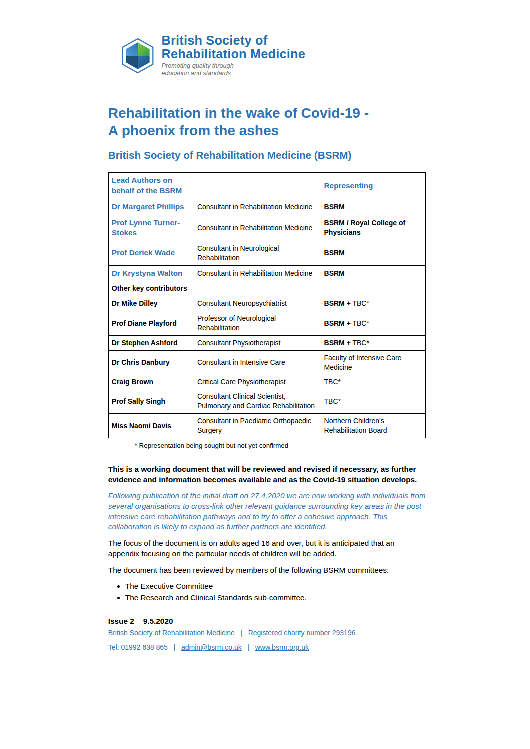British Society of
Rehabilitation Medicine
Promoting quality through
education and standards
Rehabilitation in the wake of Covid-19 -
A phoenix from the ashes
British Society of Rehabilitation Medicine (BSRM)
| Lead Authors on behalf of the BSRM | | Representing |
| Dr Margaret Phillips | Consultant in Rehabilitation Medicine | BSRM |
| Prof Lynne Turner-Stokes | Consultant in Rehabilitation Medicine | BSRM / Royal College of Physicians |
| Prof Derick Wade | Consultant in Neurological Rehabilitation | BSRM |
| Dr Krystyna Walton | Consultant in Rehabilitation Medicine | BSRM |
| Other key contributors | | |
| Dr Mike Dilley | Consultant Neuropsychiatrist | BSRM + TBC* |
| Prof Diane Playford | Professor of Neurological Rehabilitation | BSRM + TBC* |
| Dr Stephen Ashford | Consultant Physiotherapist | BSRM + TBC* |
| Dr Chris Danbury | Consultant in Intensive Care | Faculty of Intensive Care Medicine |
| Craig Brown | Critical Care Physiotherapist | TBC* |
| Prof Sally Singh | Consultant Clinical Scientist, Pulmonary and Cardiac Rehabilitation | TBC* |
| Miss Naomi Davis | Consultant in Paediatric Orthopaedic Surgery | Northern Children's Rehabilitation Board |
* Representation being sought but not yet confirmed
This is a working document that will be reviewed and revised if necessary, as further evidence and information becomes available and as the Covid-19 situation develops.
Following publication of the initial draft on 27.4.2020 we are now working with individuals from several organisations to cross-link other relevant guidance surrounding key areas in the post intensive care rehabilitation pathways and to try to offer a cohesive approach. This collaboration is likely to expand as further partners are identified.
The focus of the document is on adults aged 16 and over, but it is anticipated that an appendix focusing on the particular needs of children will be added.
The document has been reviewed by members of the following BSRM committees:
The Executive Committee
The Research and Clinical Standards sub-committee.
Issue 29.5.2020
British Society of Rehabilitation Medicine | Registered charity number 293196
Tel: 01992 638 865 | admin@bsrm.co.uk | www.bsrm.org.uk